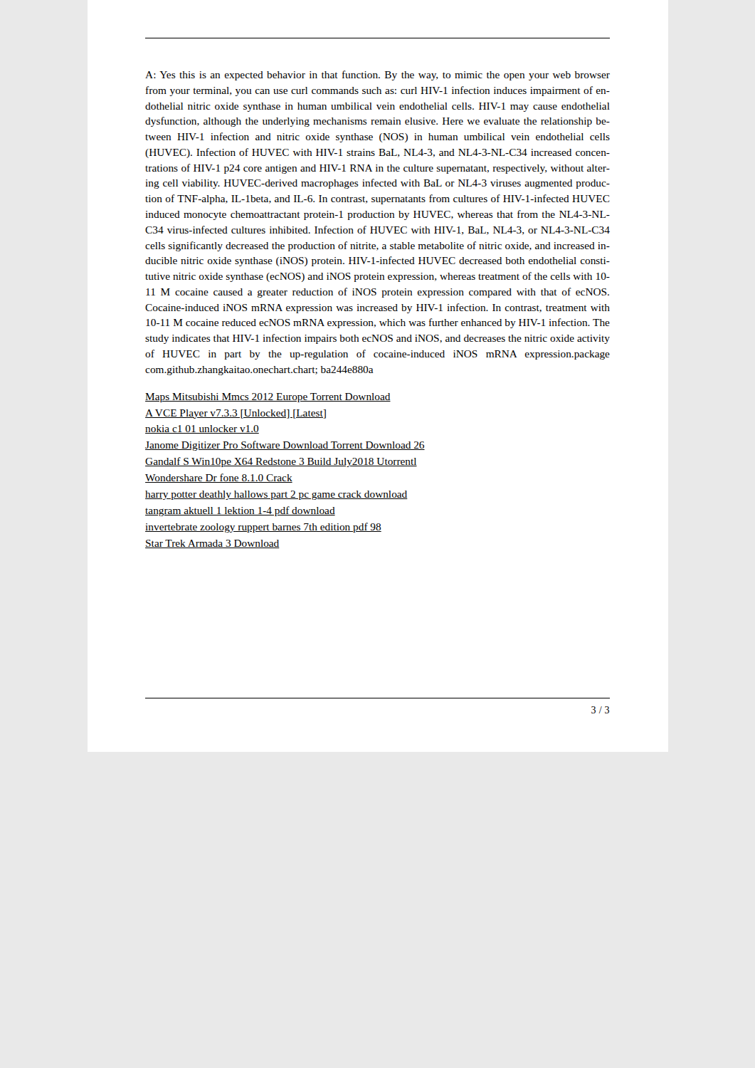A: Yes this is an expected behavior in that function. By the way, to mimic the open your web browser from your terminal, you can use curl commands such as: curl HIV-1 infection induces impairment of endothelial nitric oxide synthase in human umbilical vein endothelial cells. HIV-1 may cause endothelial dysfunction, although the underlying mechanisms remain elusive. Here we evaluate the relationship between HIV-1 infection and nitric oxide synthase (NOS) in human umbilical vein endothelial cells (HUVEC). Infection of HUVEC with HIV-1 strains BaL, NL4-3, and NL4-3-NL-C34 increased concentrations of HIV-1 p24 core antigen and HIV-1 RNA in the culture supernatant, respectively, without altering cell viability. HUVEC-derived macrophages infected with BaL or NL4-3 viruses augmented production of TNF-alpha, IL-1beta, and IL-6. In contrast, supernatants from cultures of HIV-1-infected HUVEC induced monocyte chemoattractant protein-1 production by HUVEC, whereas that from the NL4-3-NL-C34 virus-infected cultures inhibited. Infection of HUVEC with HIV-1, BaL, NL4-3, or NL4-3-NL-C34 cells significantly decreased the production of nitrite, a stable metabolite of nitric oxide, and increased inducible nitric oxide synthase (iNOS) protein. HIV-1-infected HUVEC decreased both endothelial constitutive nitric oxide synthase (ecNOS) and iNOS protein expression, whereas treatment of the cells with 10-11 M cocaine caused a greater reduction of iNOS protein expression compared with that of ecNOS. Cocaine-induced iNOS mRNA expression was increased by HIV-1 infection. In contrast, treatment with 10-11 M cocaine reduced ecNOS mRNA expression, which was further enhanced by HIV-1 infection. The study indicates that HIV-1 infection impairs both ecNOS and iNOS, and decreases the nitric oxide activity of HUVEC in part by the up-regulation of cocaine-induced iNOS mRNA expression.package com.github.zhangkaitao.onechart.chart; ba244e880a
Maps Mitsubishi Mmcs 2012 Europe Torrent Download
A VCE Player v7.3.3 [Unlocked] [Latest]
nokia c1 01 unlocker v1.0
Janome Digitizer Pro Software Download Torrent Download 26
Gandalf S Win10pe X64 Redstone 3 Build July2018 Utorrentl
Wondershare Dr fone 8.1.0 Crack
harry potter deathly hallows part 2 pc game crack download
tangram aktuell 1 lektion 1-4 pdf download
invertebrate zoology ruppert barnes 7th edition pdf 98
Star Trek Armada 3 Download
3 / 3